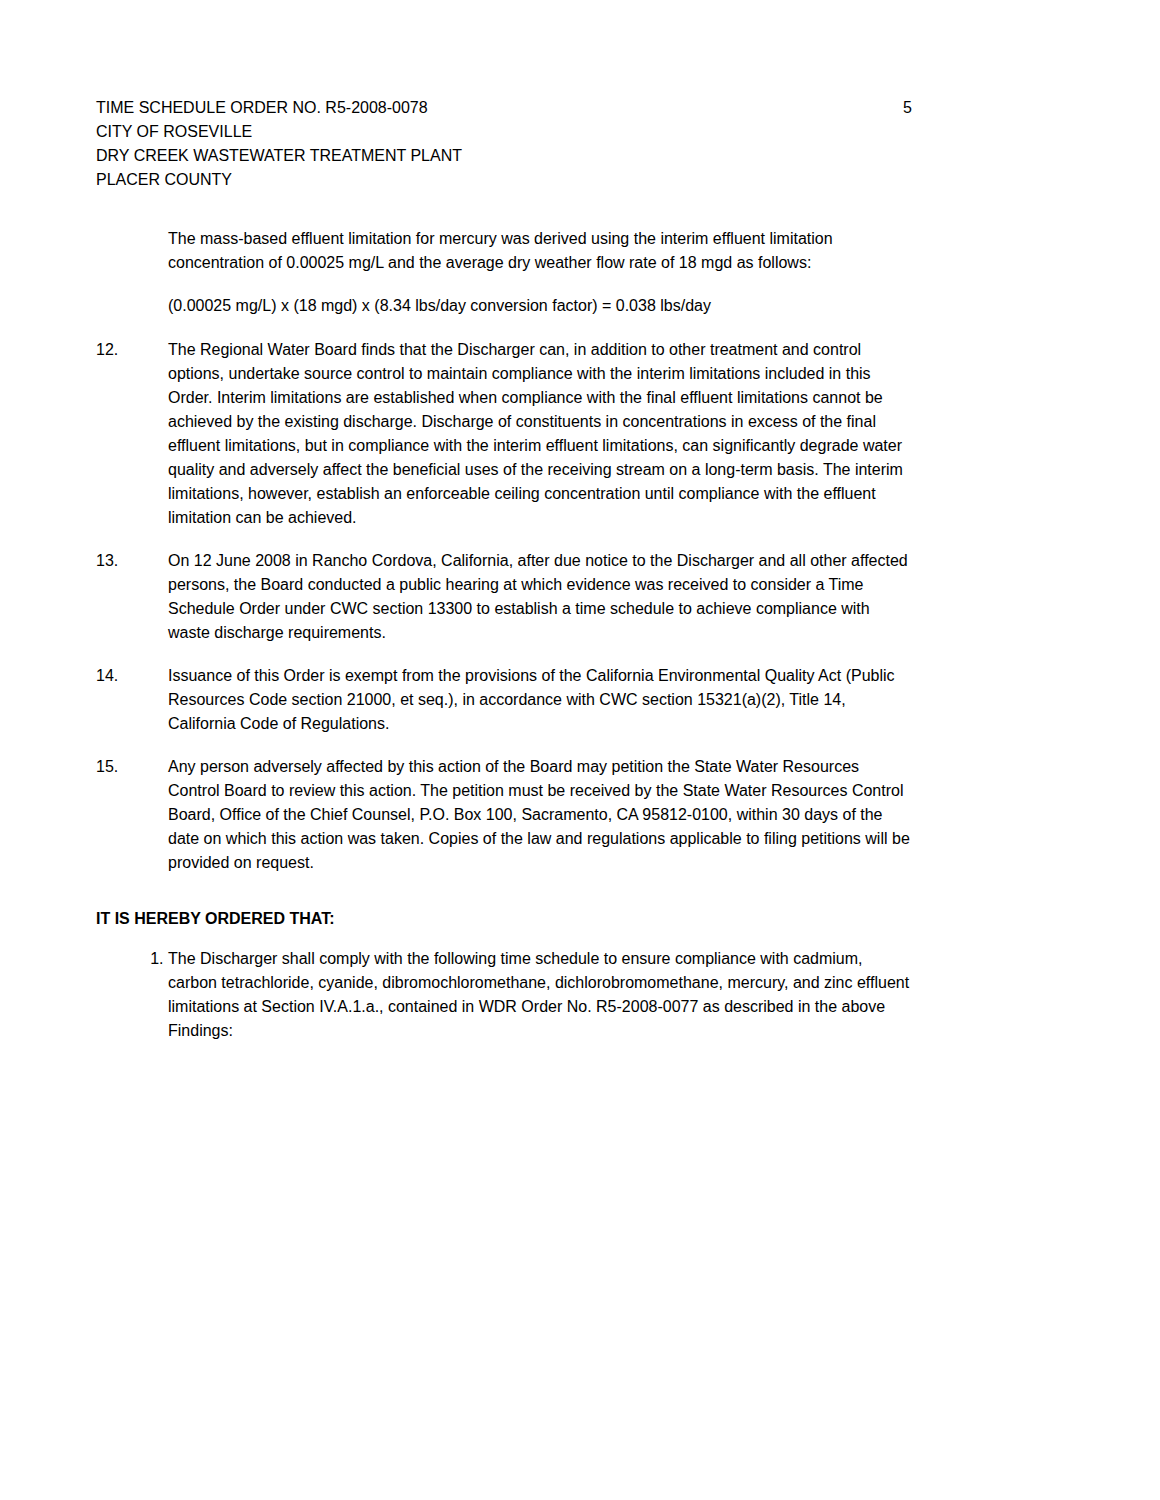Time Schedule Order No. R5-2008-0078 5
City of Roseville
Dry Creek Wastewater Treatment Plant
Placer County
The mass-based effluent limitation for mercury was derived using the interim effluent limitation concentration of 0.00025 mg/L and the average dry weather flow rate of 18 mgd as follows:
(0.00025 mg/L) x (18 mgd) x (8.34 lbs/day conversion factor) = 0.038 lbs/day
12. The Regional Water Board finds that the Discharger can, in addition to other treatment and control options, undertake source control to maintain compliance with the interim limitations included in this Order. Interim limitations are established when compliance with the final effluent limitations cannot be achieved by the existing discharge. Discharge of constituents in concentrations in excess of the final effluent limitations, but in compliance with the interim effluent limitations, can significantly degrade water quality and adversely affect the beneficial uses of the receiving stream on a long-term basis. The interim limitations, however, establish an enforceable ceiling concentration until compliance with the effluent limitation can be achieved.
13. On 12 June 2008 in Rancho Cordova, California, after due notice to the Discharger and all other affected persons, the Board conducted a public hearing at which evidence was received to consider a Time Schedule Order under CWC section 13300 to establish a time schedule to achieve compliance with waste discharge requirements.
14. Issuance of this Order is exempt from the provisions of the California Environmental Quality Act (Public Resources Code section 21000, et seq.), in accordance with CWC section 15321(a)(2), Title 14, California Code of Regulations.
15. Any person adversely affected by this action of the Board may petition the State Water Resources Control Board to review this action. The petition must be received by the State Water Resources Control Board, Office of the Chief Counsel, P.O. Box 100, Sacramento, CA 95812-0100, within 30 days of the date on which this action was taken. Copies of the law and regulations applicable to filing petitions will be provided on request.
IT IS HEREBY ORDERED THAT:
The Discharger shall comply with the following time schedule to ensure compliance with cadmium, carbon tetrachloride, cyanide, dibromochloromethane, dichlorobromomethane, mercury, and zinc effluent limitations at Section IV.A.1.a., contained in WDR Order No. R5-2008-0077 as described in the above Findings: